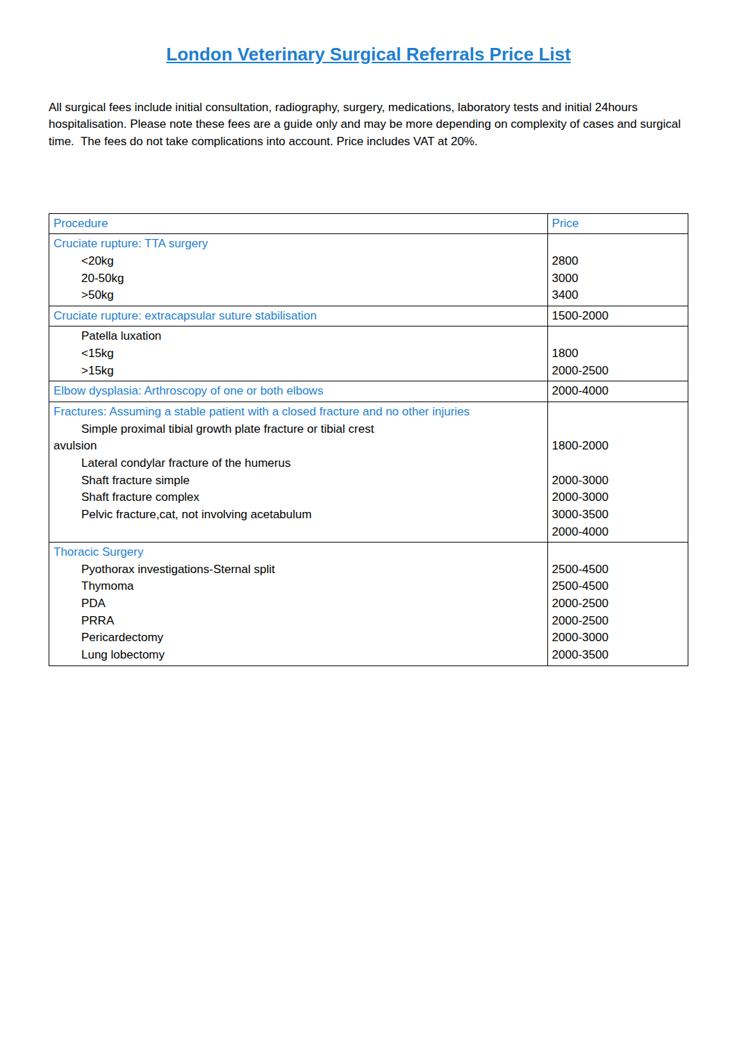London Veterinary Surgical Referrals Price List
All surgical fees include initial consultation, radiography, surgery, medications, laboratory tests and initial 24hours hospitalisation. Please note these fees are a guide only and may be more depending on complexity of cases and surgical time. The fees do not take complications into account. Price includes VAT at 20%.
| Procedure | Price |
| --- | --- |
| Cruciate rupture: TTA surgery <20kg 20-50kg >50kg | 2800 3000 3400 |
| Cruciate rupture: extracapsular suture stabilisation | 1500-2000 |
| Patella luxation <15kg >15kg | 1800 2000-2500 |
| Elbow dysplasia: Arthroscopy of one or both elbows | 2000-4000 |
| Fractures: Assuming a stable patient with a closed fracture and no other injuries Simple proximal tibial growth plate fracture or tibial crest avulsion Lateral condylar fracture of the humerus Shaft fracture simple Shaft fracture complex Pelvic fracture,cat, not involving acetabulum | 1800-2000 2000-3000 2000-3000 3000-3500 2000-4000 |
| Thoracic Surgery Pyothorax investigations-Sternal split Thymoma PDA PRRA Pericardectomy Lung lobectomy | 2500-4500 2500-4500 2000-2500 2000-2500 2000-3000 2000-3500 |